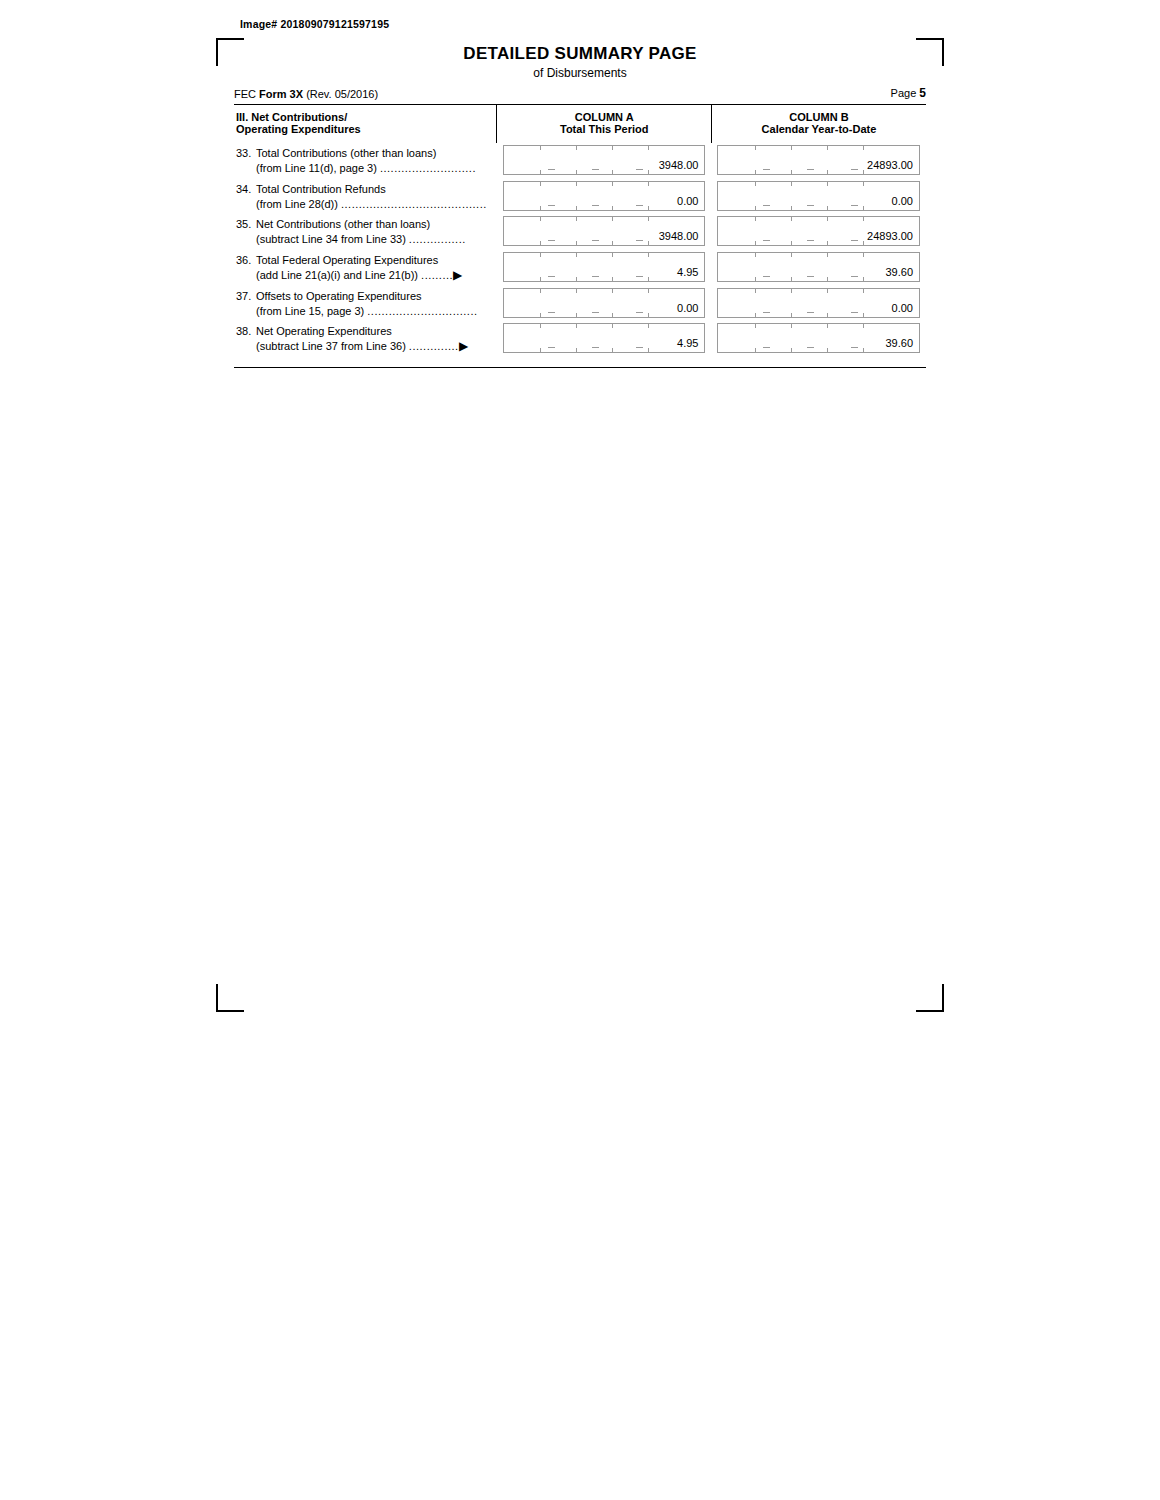Image# 201809079121597195
DETAILED SUMMARY PAGE
of Disbursements
FEC Form 3X (Rev. 05/2016)
Page 5
| III. Net Contributions/ Operating Expenditures | COLUMN A Total This Period | COLUMN B Calendar Year-to-Date |
| --- | --- | --- |
| 33. Total Contributions (other than loans) (from Line 11(d), page 3) ........................... | 3948.00 | 24893.00 |
| 34. Total Contribution Refunds (from Line 28(d)) ......................................... | 0.00 | 0.00 |
| 35. Net Contributions (other than loans) (subtract Line 34 from Line 33) ................ | 3948.00 | 24893.00 |
| 36. Total Federal Operating Expenditures (add Line 21(a)(i) and Line 21(b)) ......... ▶ | 4.95 | 39.60 |
| 37. Offsets to Operating Expenditures (from Line 15, page 3) ............................... | 0.00 | 0.00 |
| 38. Net Operating Expenditures (subtract Line 37 from Line 36) .............. ▶ | 4.95 | 39.60 |